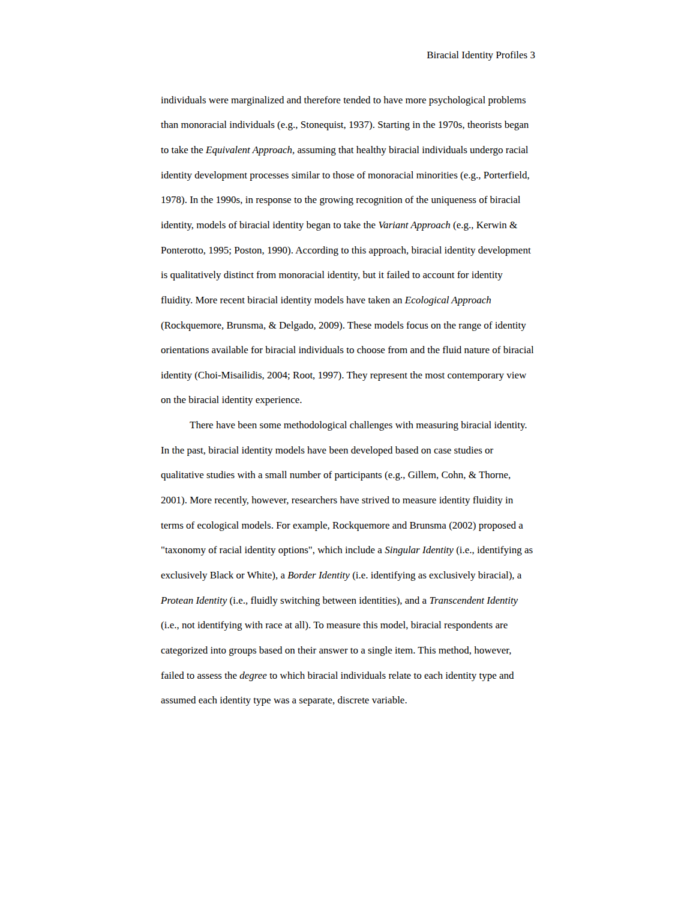Biracial Identity Profiles 3
individuals were marginalized and therefore tended to have more psychological problems than monoracial individuals (e.g., Stonequist, 1937). Starting in the 1970s, theorists began to take the Equivalent Approach, assuming that healthy biracial individuals undergo racial identity development processes similar to those of monoracial minorities (e.g., Porterfield, 1978). In the 1990s, in response to the growing recognition of the uniqueness of biracial identity, models of biracial identity began to take the Variant Approach (e.g., Kerwin & Ponterotto, 1995; Poston, 1990). According to this approach, biracial identity development is qualitatively distinct from monoracial identity, but it failed to account for identity fluidity. More recent biracial identity models have taken an Ecological Approach (Rockquemore, Brunsma, & Delgado, 2009). These models focus on the range of identity orientations available for biracial individuals to choose from and the fluid nature of biracial identity (Choi-Misailidis, 2004; Root, 1997). They represent the most contemporary view on the biracial identity experience.
There have been some methodological challenges with measuring biracial identity. In the past, biracial identity models have been developed based on case studies or qualitative studies with a small number of participants (e.g., Gillem, Cohn, & Thorne, 2001). More recently, however, researchers have strived to measure identity fluidity in terms of ecological models. For example, Rockquemore and Brunsma (2002) proposed a "taxonomy of racial identity options", which include a Singular Identity (i.e., identifying as exclusively Black or White), a Border Identity (i.e. identifying as exclusively biracial), a Protean Identity (i.e., fluidly switching between identities), and a Transcendent Identity (i.e., not identifying with race at all). To measure this model, biracial respondents are categorized into groups based on their answer to a single item. This method, however, failed to assess the degree to which biracial individuals relate to each identity type and assumed each identity type was a separate, discrete variable.